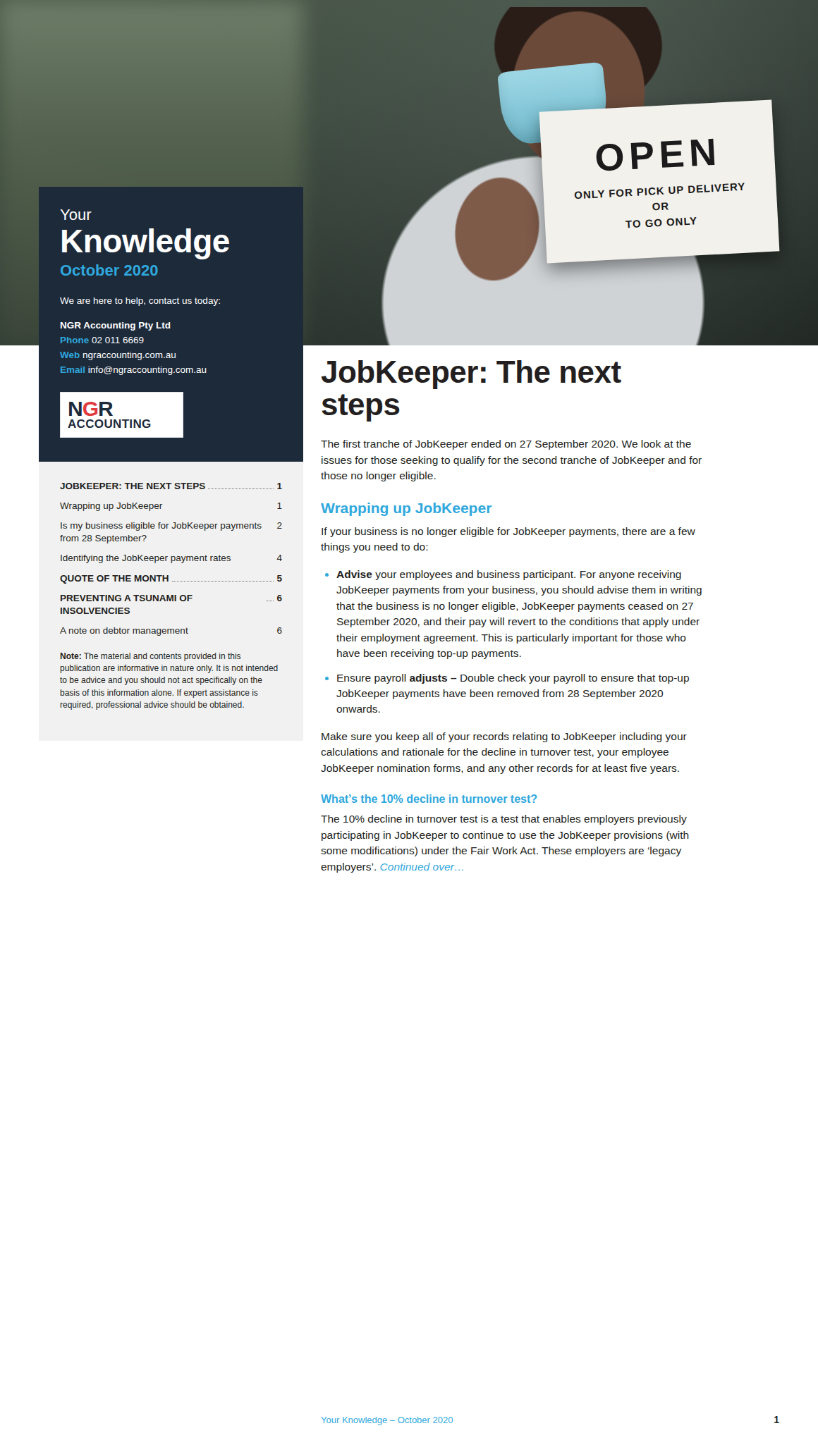OPEN
ONLY FOR PICK UP DELIVERY
OR
TO GO ONLY
Your
Knowledge
October 2020
We are here to help, contact us today:
NGR Accounting Pty Ltd
Phone 02 011 6669
Web ngraccounting.com.au
Email info@ngraccounting.com.au
NGR
ACCOUNTING
JOBKEEPER: THE NEXT STEPS 1
Wrapping up JobKeeper 1
Is my business eligible for JobKeeper payments from 28 September? 2
Identifying the JobKeeper payment rates 4
QUOTE OF THE MONTH 5
PREVENTING A TSUNAMI OF INSOLVENCIES 6
A note on debtor management 6
Note: The material and contents provided in this publication are informative in nature only. It is not intended to be advice and you should not act specifically on the basis of this information alone. If expert assistance is required, professional advice should be obtained.
JobKeeper: The next steps
The first tranche of JobKeeper ended on 27 September 2020. We look at the issues for those seeking to qualify for the second tranche of JobKeeper and for those no longer eligible.
Wrapping up JobKeeper
If your business is no longer eligible for JobKeeper payments, there are a few things you need to do:
Advise your employees and business participant. For anyone receiving JobKeeper payments from your business, you should advise them in writing that the business is no longer eligible, JobKeeper payments ceased on 27 September 2020, and their pay will revert to the conditions that apply under their employment agreement. This is particularly important for those who have been receiving top-up payments.
Ensure payroll adjusts – Double check your payroll to ensure that top-up JobKeeper payments have been removed from 28 September 2020 onwards.
Make sure you keep all of your records relating to JobKeeper including your calculations and rationale for the decline in turnover test, your employee JobKeeper nomination forms, and any other records for at least five years.
What’s the 10% decline in turnover test?
The 10% decline in turnover test is a test that enables employers previously participating in JobKeeper to continue to use the JobKeeper provisions (with some modifications) under the Fair Work Act. These employers are ‘legacy employers’. Continued over…
Your Knowledge – October 2020 1